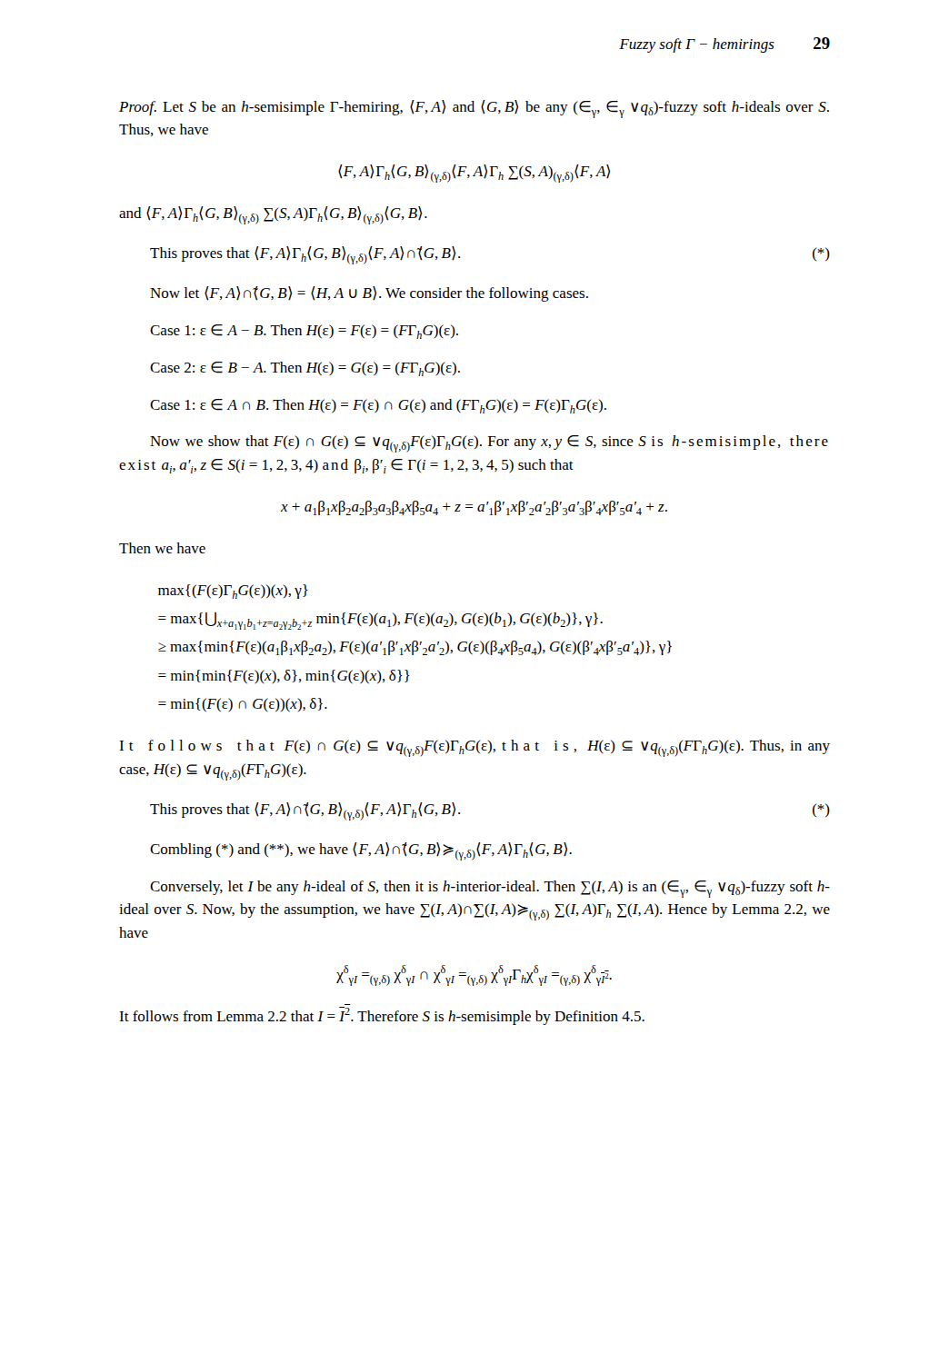Fuzzy soft Γ − hemirings 29
Proof. Let S be an h-semisimple Γ-hemiring, ⟨F, A⟩ and ⟨G, B⟩ be any (∈γ, ∈γ ∨qδ)-fuzzy soft h-ideals over S. Thus, we have
⟨F, A⟩Γh⟨G, B⟩(γ,δ)⟨F, A⟩Γh ∑(S, A)(γ,δ)⟨F, A⟩
and ⟨F, A⟩Γh⟨G, B⟩(γ,δ) ∑(S, A)Γh⟨G, B⟩(γ,δ)⟨G, B⟩.
This proves that ⟨F, A⟩Γh⟨G, B⟩(γ,δ)⟨F, A⟩∩̃⟨G, B⟩. (*)
Now let ⟨F, A⟩∩̃⟨G, B⟩ = ⟨H, A ∪ B⟩. We consider the following cases.
Case 1: ε ∈ A − B. Then H(ε) = F(ε) = (FΓhG)(ε).
Case 2: ε ∈ B − A. Then H(ε) = G(ε) = (FΓhG)(ε).
Case 1: ε ∈ A ∩ B. Then H(ε) = F(ε) ∩ G(ε) and (FΓhG)(ε) = F(ε)ΓhG(ε).
Now we show that F(ε) ∩ G(ε) ⊆ ∨q(γ,δ)F(ε)ΓhG(ε). For any x, y ∈ S, since S is h-semisimple, there exist ai, a′i, z ∈ S(i = 1, 2, 3, 4) and βi, β′i ∈ Γ(i = 1, 2, 3, 4, 5) such that
x + a1β1xβ2a2β3a3β4xβ5a4 + z = a′1β′1xβ′2a′2β′3a′3β′4xβ′5a′4 + z.
Then we have
max{(F(ε)ΓhG(ε))(x), γ}
= max{⋃x+a1γ1b1+z=a2γ2b2+z min{F(ε)(a1), F(ε)(a2), G(ε)(b1), G(ε)(b2)}, γ}.
≥ max{min{F(ε)(a1β1xβ2a2), F(ε)(a′1β′1xβ′2a′2), G(ε)(β4xβ5a4), G(ε)(β′4xβ′5a′4)}, γ}
= min{min{F(ε)(x), δ}, min{G(ε)(x), δ}}
= min{(F(ε) ∩ G(ε))(x), δ}.
It follows that F(ε) ∩ G(ε) ⊆ ∨q(γ,δ)F(ε)ΓhG(ε), that is, H(ε) ⊆ ∨q(γ,δ)(FΓhG)(ε). Thus, in any case, H(ε) ⊆ ∨q(γ,δ)(FΓhG)(ε).
This proves that ⟨F, A⟩∩̃⟨G, B⟩(γ,δ)⟨F, A⟩Γh⟨G, B⟩. (*)
Combling (*) and (**), we have ⟨F, A⟩∩̃⟨G, B⟩≽(γ,δ)⟨F, A⟩Γh⟨G, B⟩.
Conversely, let I be any h-ideal of S, then it is h-interior-ideal. Then ∑(I, A) is an (∈γ, ∈γ ∨qδ)-fuzzy soft h-ideal over S. Now, by the assumption, we have ∑(I, A)∩̃∑(I, A)≽(γ,δ) ∑(I, A)Γh ∑(I, A). Hence by Lemma 2.2, we have
χδγI =(γ,δ) χδγI ∩ χδγI =(γ,δ) χδγIΓhχδγI =(γ,δ) χδγI2.
It follows from Lemma 2.2 that I = I2. Therefore S is h-semisimple by Definition 4.5.